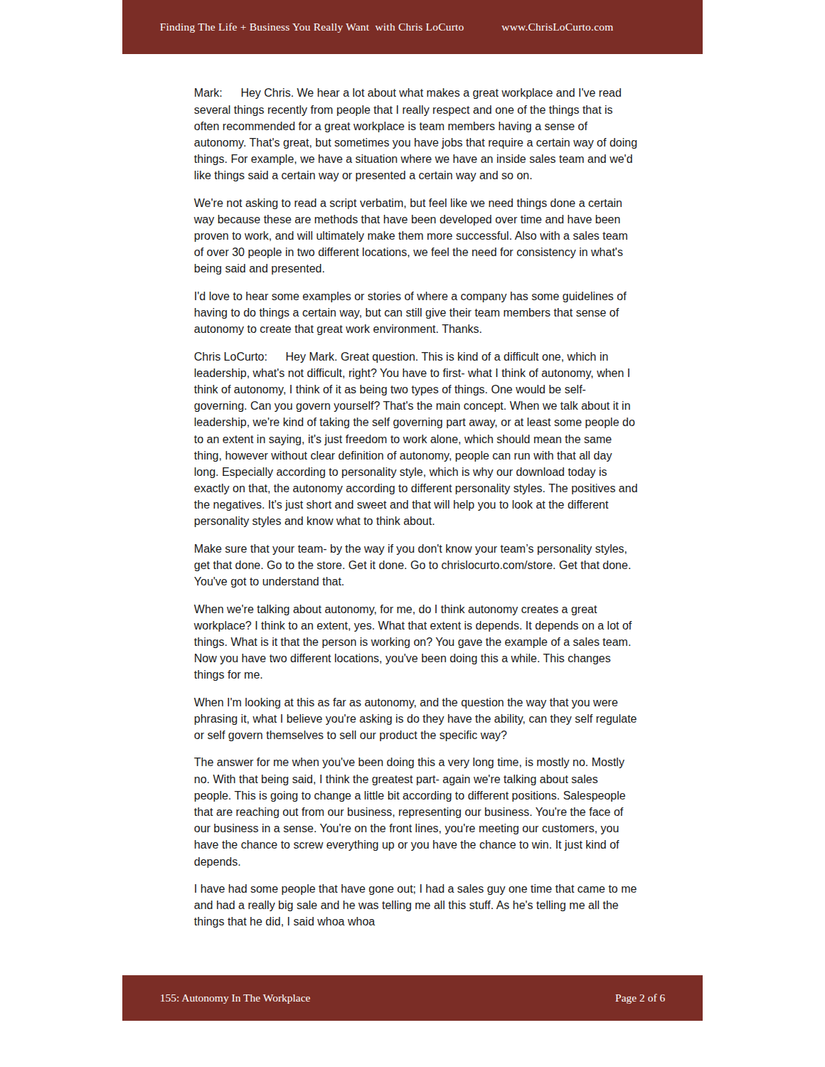Finding The Life + Business You Really Want with Chris LoCurto www.ChrisLoCurto.com
Mark: Hey Chris. We hear a lot about what makes a great workplace and I've read several things recently from people that I really respect and one of the things that is often recommended for a great workplace is team members having a sense of autonomy. That's great, but sometimes you have jobs that require a certain way of doing things. For example, we have a situation where we have an inside sales team and we'd like things said a certain way or presented a certain way and so on.
We're not asking to read a script verbatim, but feel like we need things done a certain way because these are methods that have been developed over time and have been proven to work, and will ultimately make them more successful. Also with a sales team of over 30 people in two different locations, we feel the need for consistency in what's being said and presented.
I'd love to hear some examples or stories of where a company has some guidelines of having to do things a certain way, but can still give their team members that sense of autonomy to create that great work environment. Thanks.
Chris LoCurto: Hey Mark. Great question. This is kind of a difficult one, which in leadership, what's not difficult, right? You have to first- what I think of autonomy, when I think of autonomy, I think of it as being two types of things. One would be self-governing. Can you govern yourself? That's the main concept. When we talk about it in leadership, we're kind of taking the self governing part away, or at least some people do to an extent in saying, it's just freedom to work alone, which should mean the same thing, however without clear definition of autonomy, people can run with that all day long. Especially according to personality style, which is why our download today is exactly on that, the autonomy according to different personality styles. The positives and the negatives. It's just short and sweet and that will help you to look at the different personality styles and know what to think about.
Make sure that your team- by the way if you don't know your team’s personality styles, get that done. Go to the store. Get it done. Go to chrislocurto.com/store. Get that done. You've got to understand that.
When we're talking about autonomy, for me, do I think autonomy creates a great workplace? I think to an extent, yes. What that extent is depends. It depends on a lot of things. What is it that the person is working on? You gave the example of a sales team. Now you have two different locations, you've been doing this a while. This changes things for me.
When I'm looking at this as far as autonomy, and the question the way that you were phrasing it, what I believe you're asking is do they have the ability, can they self regulate or self govern themselves to sell our product the specific way?
The answer for me when you've been doing this a very long time, is mostly no. Mostly no. With that being said, I think the greatest part- again we're talking about sales people. This is going to change a little bit according to different positions. Salespeople that are reaching out from our business, representing our business. You're the face of our business in a sense. You're on the front lines, you're meeting our customers, you have the chance to screw everything up or you have the chance to win. It just kind of depends.
I have had some people that have gone out; I had a sales guy one time that came to me and had a really big sale and he was telling me all this stuff. As he's telling me all the things that he did, I said whoa whoa
155: Autonomy In The Workplace Page 2 of 6